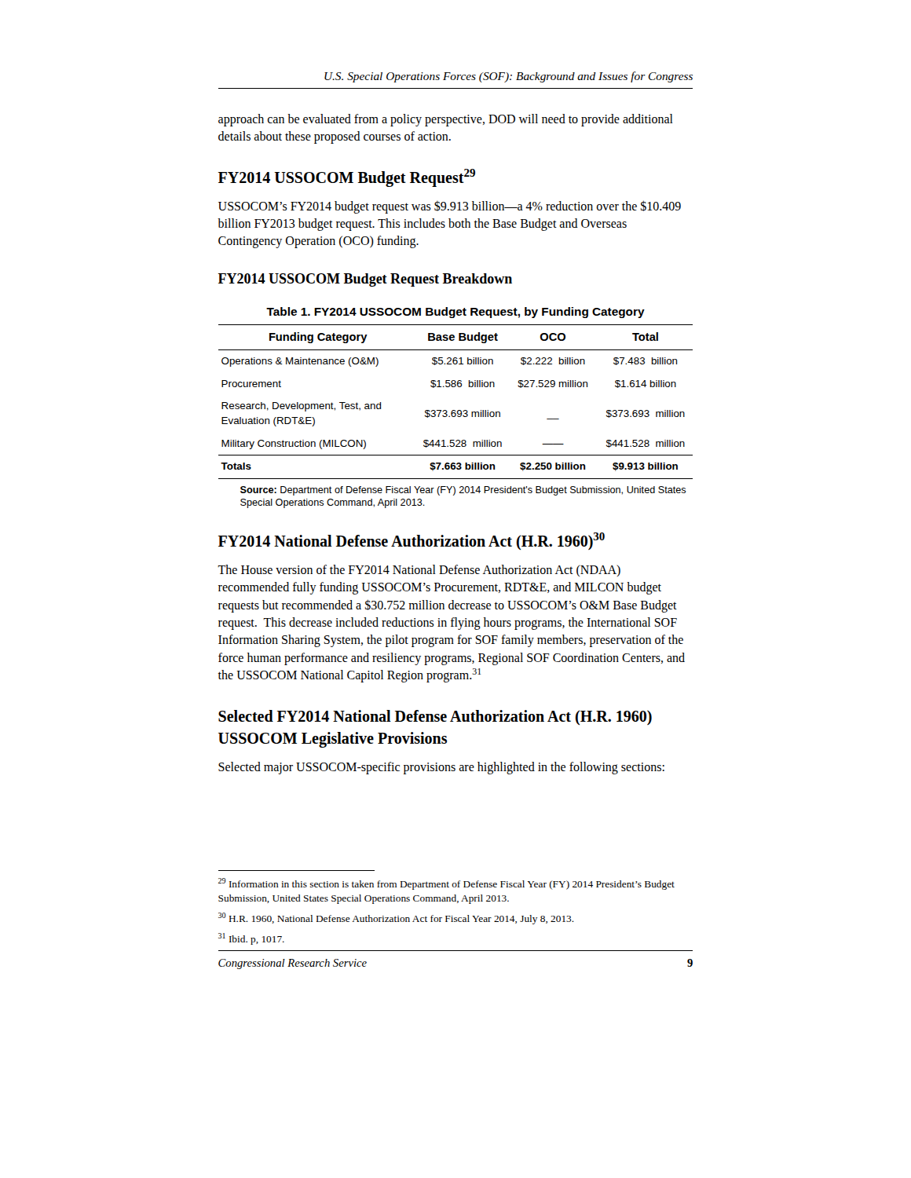U.S. Special Operations Forces (SOF): Background and Issues for Congress
approach can be evaluated from a policy perspective, DOD will need to provide additional details about these proposed courses of action.
FY2014 USSOCOM Budget Request29
USSOCOM’s FY2014 budget request was $9.913 billion—a 4% reduction over the $10.409 billion FY2013 budget request. This includes both the Base Budget and Overseas Contingency Operation (OCO) funding.
FY2014 USSOCOM Budget Request Breakdown
Table 1. FY2014 USSOCOM Budget Request, by Funding Category
| Funding Category | Base Budget | OCO | Total |
| --- | --- | --- | --- |
| Operations & Maintenance (O&M) | $5.261 billion | $2.222 billion | $7.483 billion |
| Procurement | $1.586 billion | $27.529 million | $1.614 billion |
| Research, Development, Test, and Evaluation (RDT&E) | $373.693 million | __ | $373.693 million |
| Military Construction (MILCON) | $441.528 million | —— | $441.528 million |
| Totals | $7.663 billion | $2.250 billion | $9.913 billion |
Source: Department of Defense Fiscal Year (FY) 2014 President's Budget Submission, United States Special Operations Command, April 2013.
FY2014 National Defense Authorization Act (H.R. 1960)30
The House version of the FY2014 National Defense Authorization Act (NDAA) recommended fully funding USSOCOM’s Procurement, RDT&E, and MILCON budget requests but recommended a $30.752 million decrease to USSOCOM’s O&M Base Budget request. This decrease included reductions in flying hours programs, the International SOF Information Sharing System, the pilot program for SOF family members, preservation of the force human performance and resiliency programs, Regional SOF Coordination Centers, and the USSOCOM National Capitol Region program.31
Selected FY2014 National Defense Authorization Act (H.R. 1960) USSOCOM Legislative Provisions
Selected major USSOCOM-specific provisions are highlighted in the following sections:
29 Information in this section is taken from Department of Defense Fiscal Year (FY) 2014 President’s Budget Submission, United States Special Operations Command, April 2013.
30 H.R. 1960, National Defense Authorization Act for Fiscal Year 2014, July 8, 2013.
31 Ibid. p, 1017.
Congressional Research Service 9